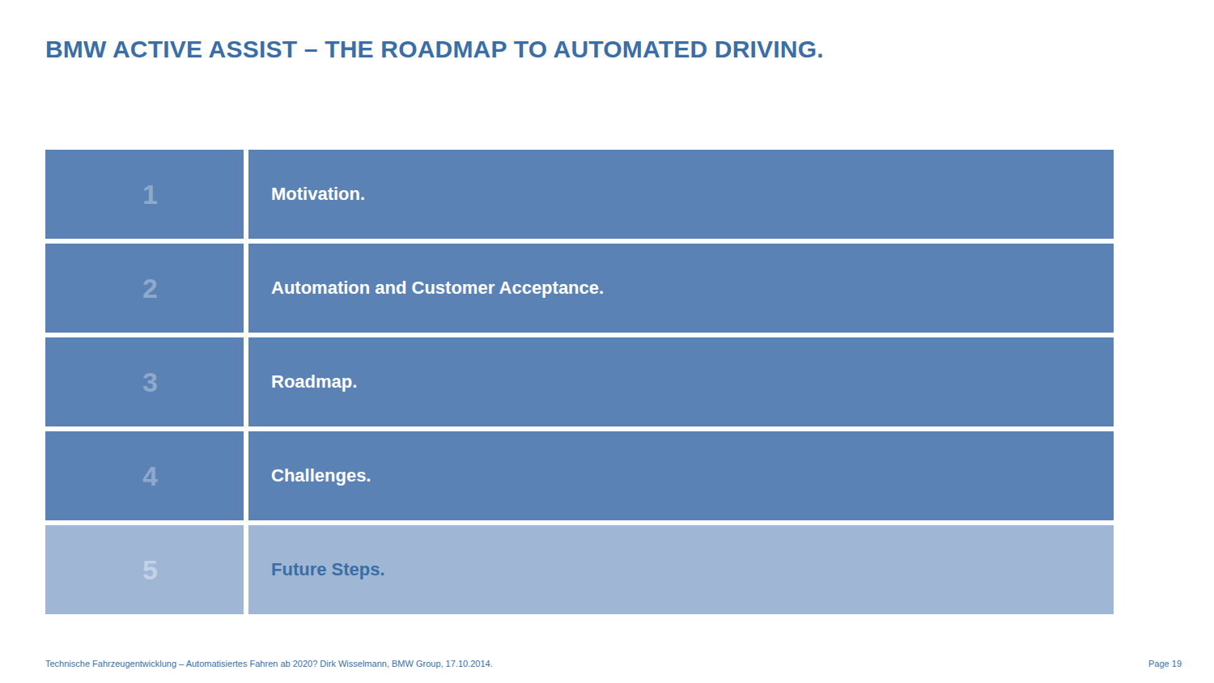BMW ACTIVE ASSIST – THE ROADMAP TO AUTOMATED DRIVING.
1
Motivation.
2
Automation and Customer Acceptance.
3
Roadmap.
4
Challenges.
5
Future Steps.
Technische Fahrzeugentwicklung – Automatisiertes Fahren ab 2020? Dirk Wisselmann, BMW Group, 17.10.2014.
Page 19